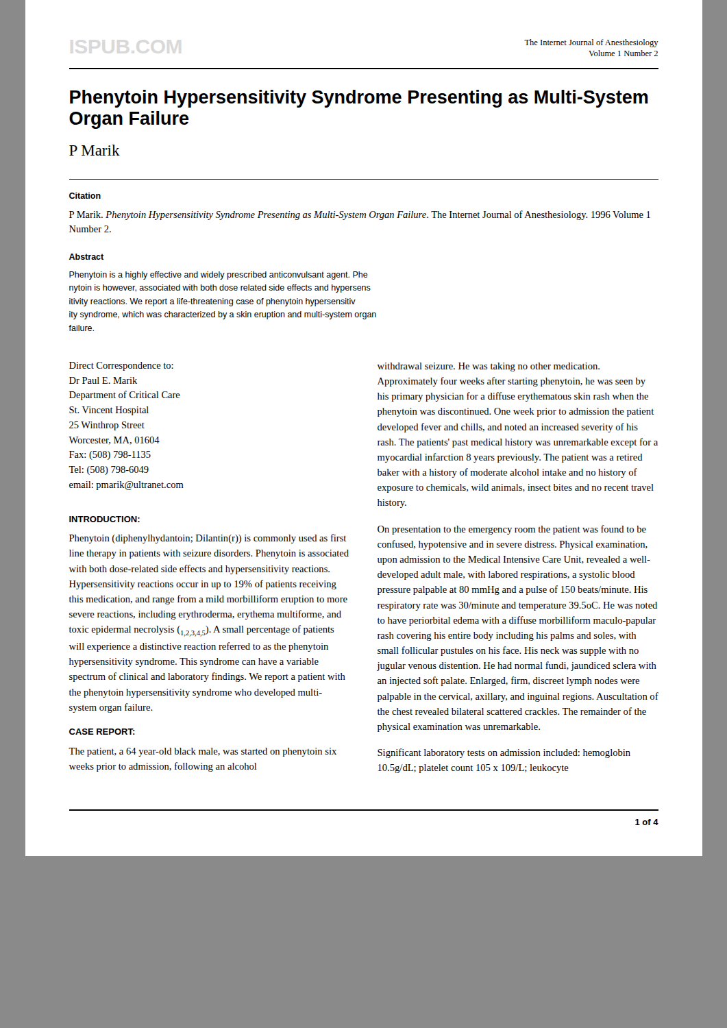ISPUB.COM
The Internet Journal of Anesthesiology
Volume 1 Number 2
Phenytoin Hypersensitivity Syndrome Presenting as Multi-System Organ Failure
P Marik
Citation
P Marik. Phenytoin Hypersensitivity Syndrome Presenting as Multi-System Organ Failure. The Internet Journal of Anesthesiology. 1996 Volume 1 Number 2.
Abstract
Phenytoin is a highly effective and widely prescribed anticonvulsant agent. Phe
nytoin is however, associated with both dose related side effects and hypersens
itivity reactions. We report a life-threatening case of phenytoin hypersensitiv
ity syndrome, which was characterized by a skin eruption and multi-system organ
failure.
Direct Correspondence to:
Dr Paul E. Marik
Department of Critical Care
St. Vincent Hospital
25 Winthrop Street
Worcester, MA, 01604
Fax: (508) 798-1135
Tel: (508) 798-6049
email: pmarik@ultranet.com
INTRODUCTION:
Phenytoin (diphenylhydantoin; Dilantin(r)) is commonly used as first line therapy in patients with seizure disorders. Phenytoin is associated with both dose-related side effects and hypersensitivity reactions. Hypersensitivity reactions occur in up to 19% of patients receiving this medication, and range from a mild morbilliform eruption to more severe reactions, including erythroderma, erythema multiforme, and toxic epidermal necrolysis (1,2,3,4,5). A small percentage of patients will experience a distinctive reaction referred to as the phenytoin hypersensitivity syndrome. This syndrome can have a variable spectrum of clinical and laboratory findings. We report a patient with the phenytoin hypersensitivity syndrome who developed multi-system organ failure.
CASE REPORT:
The patient, a 64 year-old black male, was started on phenytoin six weeks prior to admission, following an alcohol
withdrawal seizure. He was taking no other medication. Approximately four weeks after starting phenytoin, he was seen by his primary physician for a diffuse erythematous skin rash when the phenytoin was discontinued. One week prior to admission the patient developed fever and chills, and noted an increased severity of his rash. The patients' past medical history was unremarkable except for a myocardial infarction 8 years previously. The patient was a retired baker with a history of moderate alcohol intake and no history of exposure to chemicals, wild animals, insect bites and no recent travel history.
On presentation to the emergency room the patient was found to be confused, hypotensive and in severe distress. Physical examination, upon admission to the Medical Intensive Care Unit, revealed a well-developed adult male, with labored respirations, a systolic blood pressure palpable at 80 mmHg and a pulse of 150 beats/minute. His respiratory rate was 30/minute and temperature 39.5oC. He was noted to have periorbital edema with a diffuse morbilliform maculo-papular rash covering his entire body including his palms and soles, with small follicular pustules on his face. His neck was supple with no jugular venous distention. He had normal fundi, jaundiced sclera with an injected soft palate. Enlarged, firm, discreet lymph nodes were palpable in the cervical, axillary, and inguinal regions. Auscultation of the chest revealed bilateral scattered crackles. The remainder of the physical examination was unremarkable.
Significant laboratory tests on admission included: hemoglobin 10.5g/dL; platelet count 105 x 109/L; leukocyte
1 of 4